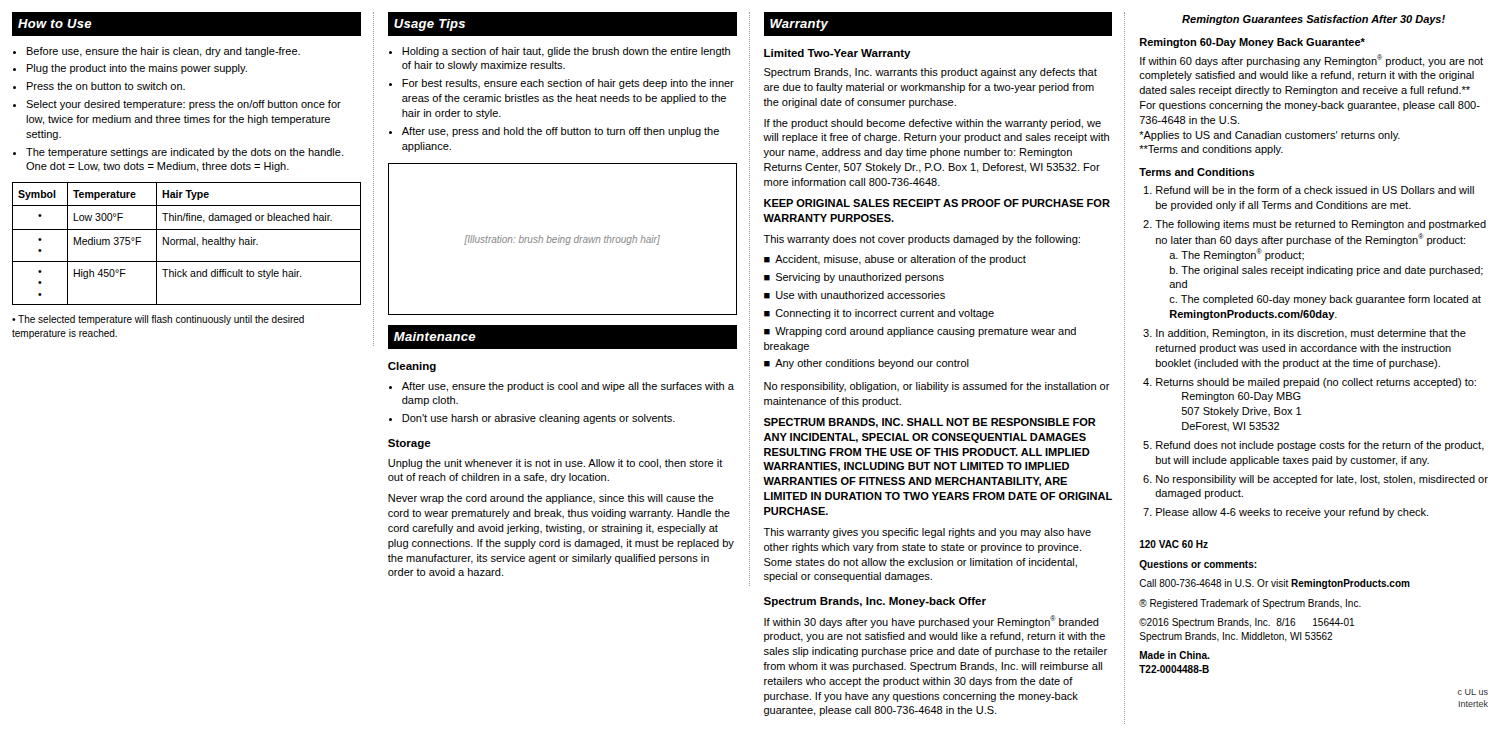How to Use
Before use, ensure the hair is clean, dry and tangle-free.
Plug the product into the mains power supply.
Press the on button to switch on.
Select your desired temperature: press the on/off button once for low, twice for medium and three times for the high temperature setting.
The temperature settings are indicated by the dots on the handle.
One dot = Low, two dots = Medium, three dots = High.
| Symbol | Temperature | Hair Type |
| --- | --- | --- |
| • | Low 300°F | Thin/fine, damaged or bleached hair. |
| • • | Medium 375°F | Normal, healthy hair. |
| • • • | High 450°F | Thick and difficult to style hair. |
• The selected temperature will flash continuously until the desired temperature is reached.
Usage Tips
Holding a section of hair taut, glide the brush down the entire length of hair to slowly maximize results.
For best results, ensure each section of hair gets deep into the inner areas of the ceramic bristles as the heat needs to be applied to the hair in order to style.
After use, press and hold the off button to turn off then unplug the appliance.
[Illustration: brush being drawn through hair]
Maintenance
Cleaning
After use, ensure the product is cool and wipe all the surfaces with a damp cloth.
Don't use harsh or abrasive cleaning agents or solvents.
Storage
Unplug the unit whenever it is not in use. Allow it to cool, then store it out of reach of children in a safe, dry location.
Never wrap the cord around the appliance, since this will cause the cord to wear prematurely and break, thus voiding warranty. Handle the cord carefully and avoid jerking, twisting, or straining it, especially at plug connections. If the supply cord is damaged, it must be replaced by the manufacturer, its service agent or similarly qualified persons in order to avoid a hazard.
Warranty
Limited Two-Year Warranty
Spectrum Brands, Inc. warrants this product against any defects that are due to faulty material or workmanship for a two-year period from the original date of consumer purchase.
If the product should become defective within the warranty period, we will replace it free of charge. Return your product and sales receipt with your name, address and day time phone number to: Remington Returns Center, 507 Stokely Dr., P.O. Box 1, Deforest, WI 53532. For more information call 800-736-4648.
KEEP ORIGINAL SALES RECEIPT AS PROOF OF PURCHASE FOR WARRANTY PURPOSES.
This warranty does not cover products damaged by the following:
Accident, misuse, abuse or alteration of the product
Servicing by unauthorized persons
Use with unauthorized accessories
Connecting it to incorrect current and voltage
Wrapping cord around appliance causing premature wear and breakage
Any other conditions beyond our control
No responsibility, obligation, or liability is assumed for the installation or maintenance of this product.
SPECTRUM BRANDS, INC. SHALL NOT BE RESPONSIBLE FOR ANY INCIDENTAL, SPECIAL OR CONSEQUENTIAL DAMAGES RESULTING FROM THE USE OF THIS PRODUCT. ALL IMPLIED WARRANTIES, INCLUDING BUT NOT LIMITED TO IMPLIED WARRANTIES OF FITNESS AND MERCHANTABILITY, ARE LIMITED IN DURATION TO TWO YEARS FROM DATE OF ORIGINAL PURCHASE.
This warranty gives you specific legal rights and you may also have other rights which vary from state to state or province to province. Some states do not allow the exclusion or limitation of incidental, special or consequential damages.
Spectrum Brands, Inc. Money-back Offer
If within 30 days after you have purchased your Remington® branded product, you are not satisfied and would like a refund, return it with the sales slip indicating purchase price and date of purchase to the retailer from whom it was purchased. Spectrum Brands, Inc. will reimburse all retailers who accept the product within 30 days from the date of purchase. If you have any questions concerning the money-back guarantee, please call 800-736-4648 in the U.S.
Remington Guarantees Satisfaction After 30 Days!
Remington 60-Day Money Back Guarantee*
If within 60 days after purchasing any Remington® product, you are not completely satisfied and would like a refund, return it with the original dated sales receipt directly to Remington and receive a full refund.** For questions concerning the money-back guarantee, please call 800-736-4648 in the U.S.
*Applies to US and Canadian customers' returns only.
**Terms and conditions apply.
Terms and Conditions
Refund will be in the form of a check issued in US Dollars and will be provided only if all Terms and Conditions are met.
The following items must be returned to Remington and postmarked no later than 60 days after purchase of the Remington® product:
a. The Remington® product;
b. The original sales receipt indicating price and date purchased; and
c. The completed 60-day money back guarantee form located at RemingtonProducts.com/60day.
In addition, Remington, in its discretion, must determine that the returned product was used in accordance with the instruction booklet (included with the product at the time of purchase).
Returns should be mailed prepaid (no collect returns accepted) to:
Remington 60-Day MBG
507 Stokely Drive, Box 1
DeForest, WI 53532
Refund does not include postage costs for the return of the product, but will include applicable taxes paid by customer, if any.
No responsibility will be accepted for late, lost, stolen, misdirected or damaged product.
Please allow 4-6 weeks to receive your refund by check.
120 VAC 60 Hz
Questions or comments:
Call 800-736-4648 in U.S. Or visit RemingtonProducts.com
® Registered Trademark of Spectrum Brands, Inc.
©2016 Spectrum Brands, Inc. 8/16 15644-01
Spectrum Brands, Inc. Middleton, WI 53562
Made in China.
T22-0004488-B
c UL us
Intertek